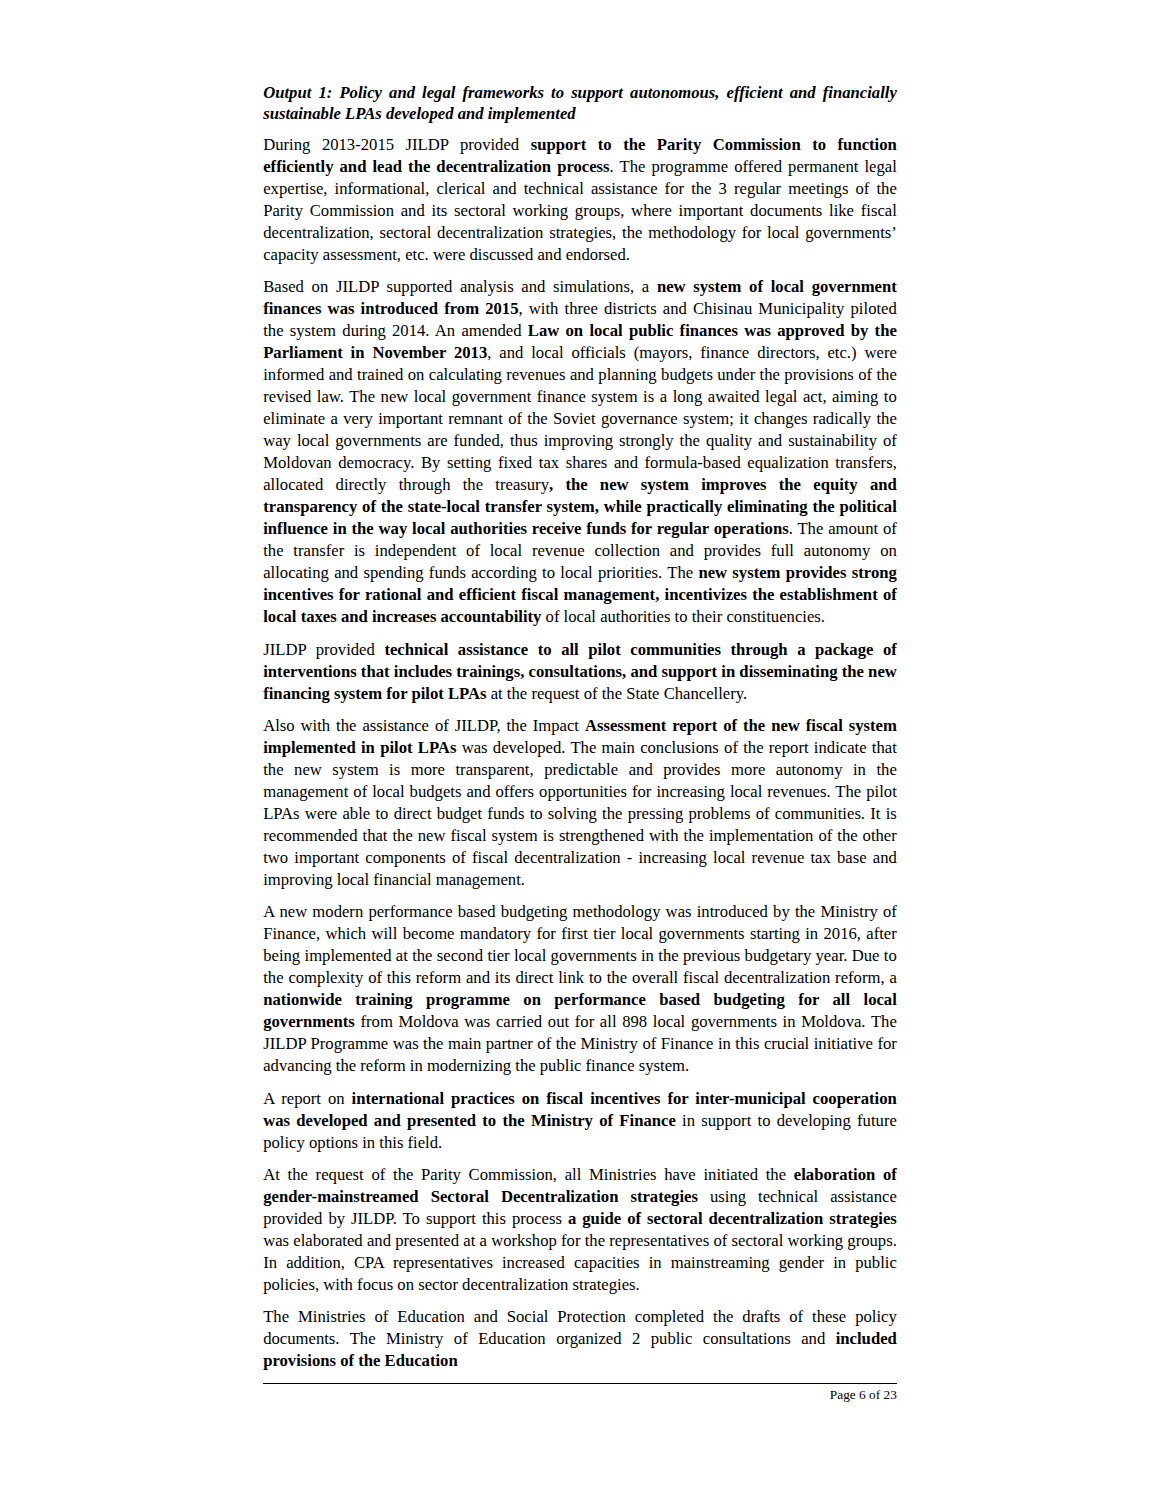Output 1: Policy and legal frameworks to support autonomous, efficient and financially sustainable LPAs developed and implemented
During 2013-2015 JILDP provided support to the Parity Commission to function efficiently and lead the decentralization process. The programme offered permanent legal expertise, informational, clerical and technical assistance for the 3 regular meetings of the Parity Commission and its sectoral working groups, where important documents like fiscal decentralization, sectoral decentralization strategies, the methodology for local governments’ capacity assessment, etc. were discussed and endorsed.
Based on JILDP supported analysis and simulations, a new system of local government finances was introduced from 2015, with three districts and Chisinau Municipality piloted the system during 2014. An amended Law on local public finances was approved by the Parliament in November 2013, and local officials (mayors, finance directors, etc.) were informed and trained on calculating revenues and planning budgets under the provisions of the revised law. The new local government finance system is a long awaited legal act, aiming to eliminate a very important remnant of the Soviet governance system; it changes radically the way local governments are funded, thus improving strongly the quality and sustainability of Moldovan democracy. By setting fixed tax shares and formula-based equalization transfers, allocated directly through the treasury, the new system improves the equity and transparency of the state-local transfer system, while practically eliminating the political influence in the way local authorities receive funds for regular operations. The amount of the transfer is independent of local revenue collection and provides full autonomy on allocating and spending funds according to local priorities. The new system provides strong incentives for rational and efficient fiscal management, incentivizes the establishment of local taxes and increases accountability of local authorities to their constituencies.
JILDP provided technical assistance to all pilot communities through a package of interventions that includes trainings, consultations, and support in disseminating the new financing system for pilot LPAs at the request of the State Chancellery.
Also with the assistance of JILDP, the Impact Assessment report of the new fiscal system implemented in pilot LPAs was developed. The main conclusions of the report indicate that the new system is more transparent, predictable and provides more autonomy in the management of local budgets and offers opportunities for increasing local revenues. The pilot LPAs were able to direct budget funds to solving the pressing problems of communities. It is recommended that the new fiscal system is strengthened with the implementation of the other two important components of fiscal decentralization - increasing local revenue tax base and improving local financial management.
A new modern performance based budgeting methodology was introduced by the Ministry of Finance, which will become mandatory for first tier local governments starting in 2016, after being implemented at the second tier local governments in the previous budgetary year. Due to the complexity of this reform and its direct link to the overall fiscal decentralization reform, a nationwide training programme on performance based budgeting for all local governments from Moldova was carried out for all 898 local governments in Moldova. The JILDP Programme was the main partner of the Ministry of Finance in this crucial initiative for advancing the reform in modernizing the public finance system.
A report on international practices on fiscal incentives for inter-municipal cooperation was developed and presented to the Ministry of Finance in support to developing future policy options in this field.
At the request of the Parity Commission, all Ministries have initiated the elaboration of gender-mainstreamed Sectoral Decentralization strategies using technical assistance provided by JILDP. To support this process a guide of sectoral decentralization strategies was elaborated and presented at a workshop for the representatives of sectoral working groups. In addition, CPA representatives increased capacities in mainstreaming gender in public policies, with focus on sector decentralization strategies.
The Ministries of Education and Social Protection completed the drafts of these policy documents. The Ministry of Education organized 2 public consultations and included provisions of the Education
Page 6 of 23